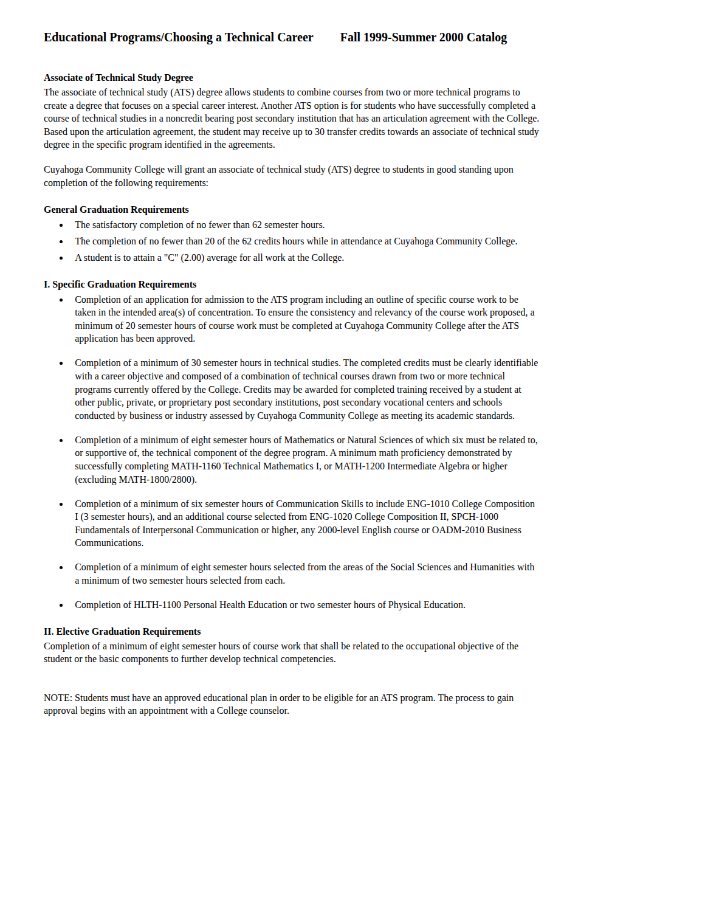Educational Programs/Choosing a Technical Career Fall 1999-Summer 2000 Catalog
Associate of Technical Study Degree
The associate of technical study (ATS) degree allows students to combine courses from two or more technical programs to create a degree that focuses on a special career interest. Another ATS option is for students who have successfully completed a course of technical studies in a noncredit bearing post secondary institution that has an articulation agreement with the College. Based upon the articulation agreement, the student may receive up to 30 transfer credits towards an associate of technical study degree in the specific program identified in the agreements.
Cuyahoga Community College will grant an associate of technical study (ATS) degree to students in good standing upon completion of the following requirements:
General Graduation Requirements
The satisfactory completion of no fewer than 62 semester hours.
The completion of no fewer than 20 of the 62 credits hours while in attendance at Cuyahoga Community College.
A student is to attain a "C" (2.00) average for all work at the College.
I. Specific Graduation Requirements
Completion of an application for admission to the ATS program including an outline of specific course work to be taken in the intended area(s) of concentration. To ensure the consistency and relevancy of the course work proposed, a minimum of 20 semester hours of course work must be completed at Cuyahoga Community College after the ATS application has been approved.
Completion of a minimum of 30 semester hours in technical studies. The completed credits must be clearly identifiable with a career objective and composed of a combination of technical courses drawn from two or more technical programs currently offered by the College. Credits may be awarded for completed training received by a student at other public, private, or proprietary post secondary institutions, post secondary vocational centers and schools conducted by business or industry assessed by Cuyahoga Community College as meeting its academic standards.
Completion of a minimum of eight semester hours of Mathematics or Natural Sciences of which six must be related to, or supportive of, the technical component of the degree program. A minimum math proficiency demonstrated by successfully completing MATH-1160 Technical Mathematics I, or MATH-1200 Intermediate Algebra or higher (excluding MATH-1800/2800).
Completion of a minimum of six semester hours of Communication Skills to include ENG-1010 College Composition I (3 semester hours), and an additional course selected from ENG-1020 College Composition II, SPCH-1000 Fundamentals of Interpersonal Communication or higher, any 2000-level English course or OADM-2010 Business Communications.
Completion of a minimum of eight semester hours selected from the areas of the Social Sciences and Humanities with a minimum of two semester hours selected from each.
Completion of HLTH-1100 Personal Health Education or two semester hours of Physical Education.
II. Elective Graduation Requirements
Completion of a minimum of eight semester hours of course work that shall be related to the occupational objective of the student or the basic components to further develop technical competencies.
NOTE: Students must have an approved educational plan in order to be eligible for an ATS program. The process to gain approval begins with an appointment with a College counselor.